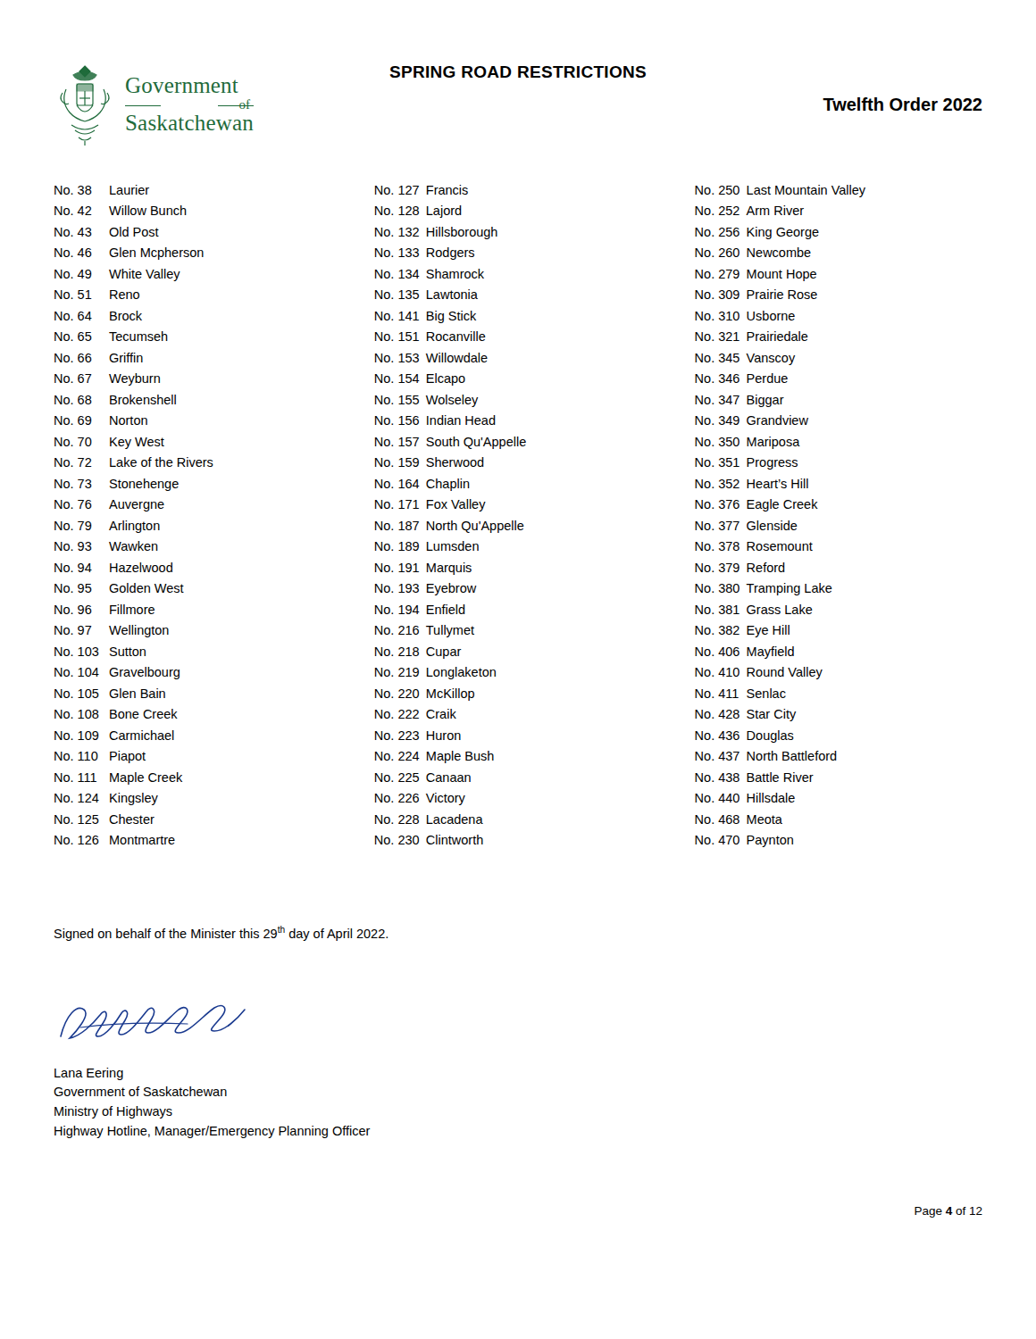Government
of
Saskatchewan
SPRING ROAD RESTRICTIONS
Twelfth Order 2022
No. 38 Laurier
No. 42 Willow Bunch
No. 43 Old Post
No. 46 Glen Mcpherson
No. 49 White Valley
No. 51 Reno
No. 64 Brock
No. 65 Tecumseh
No. 66 Griffin
No. 67 Weyburn
No. 68 Brokenshell
No. 69 Norton
No. 70 Key West
No. 72 Lake of the Rivers
No. 73 Stonehenge
No. 76 Auvergne
No. 79 Arlington
No. 93 Wawken
No. 94 Hazelwood
No. 95 Golden West
No. 96 Fillmore
No. 97 Wellington
No. 103 Sutton
No. 104 Gravelbourg
No. 105 Glen Bain
No. 108 Bone Creek
No. 109 Carmichael
No. 110 Piapot
No. 111 Maple Creek
No. 124 Kingsley
No. 125 Chester
No. 126 Montmartre
No. 127 Francis
No. 128 Lajord
No. 132 Hillsborough
No. 133 Rodgers
No. 134 Shamrock
No. 135 Lawtonia
No. 141 Big Stick
No. 151 Rocanville
No. 153 Willowdale
No. 154 Elcapo
No. 155 Wolseley
No. 156 Indian Head
No. 157 South Qu'Appelle
No. 159 Sherwood
No. 164 Chaplin
No. 171 Fox Valley
No. 187 North Qu'Appelle
No. 189 Lumsden
No. 191 Marquis
No. 193 Eyebrow
No. 194 Enfield
No. 216 Tullymet
No. 218 Cupar
No. 219 Longlaketon
No. 220 McKillop
No. 222 Craik
No. 223 Huron
No. 224 Maple Bush
No. 225 Canaan
No. 226 Victory
No. 228 Lacadena
No. 230 Clintworth
No. 250 Last Mountain Valley
No. 252 Arm River
No. 256 King George
No. 260 Newcombe
No. 279 Mount Hope
No. 309 Prairie Rose
No. 310 Usborne
No. 321 Prairiedale
No. 345 Vanscoy
No. 346 Perdue
No. 347 Biggar
No. 349 Grandview
No. 350 Mariposa
No. 351 Progress
No. 352 Heart’s Hill
No. 376 Eagle Creek
No. 377 Glenside
No. 378 Rosemount
No. 379 Reford
No. 380 Tramping Lake
No. 381 Grass Lake
No. 382 Eye Hill
No. 406 Mayfield
No. 410 Round Valley
No. 411 Senlac
No. 428 Star City
No. 436 Douglas
No. 437 North Battleford
No. 438 Battle River
No. 440 Hillsdale
No. 468 Meota
No. 470 Paynton
Signed on behalf of the Minister this 29th day of April 2022.
Lana Eering
Government of Saskatchewan
Ministry of Highways
Highway Hotline, Manager/Emergency Planning Officer
Page 4 of 12